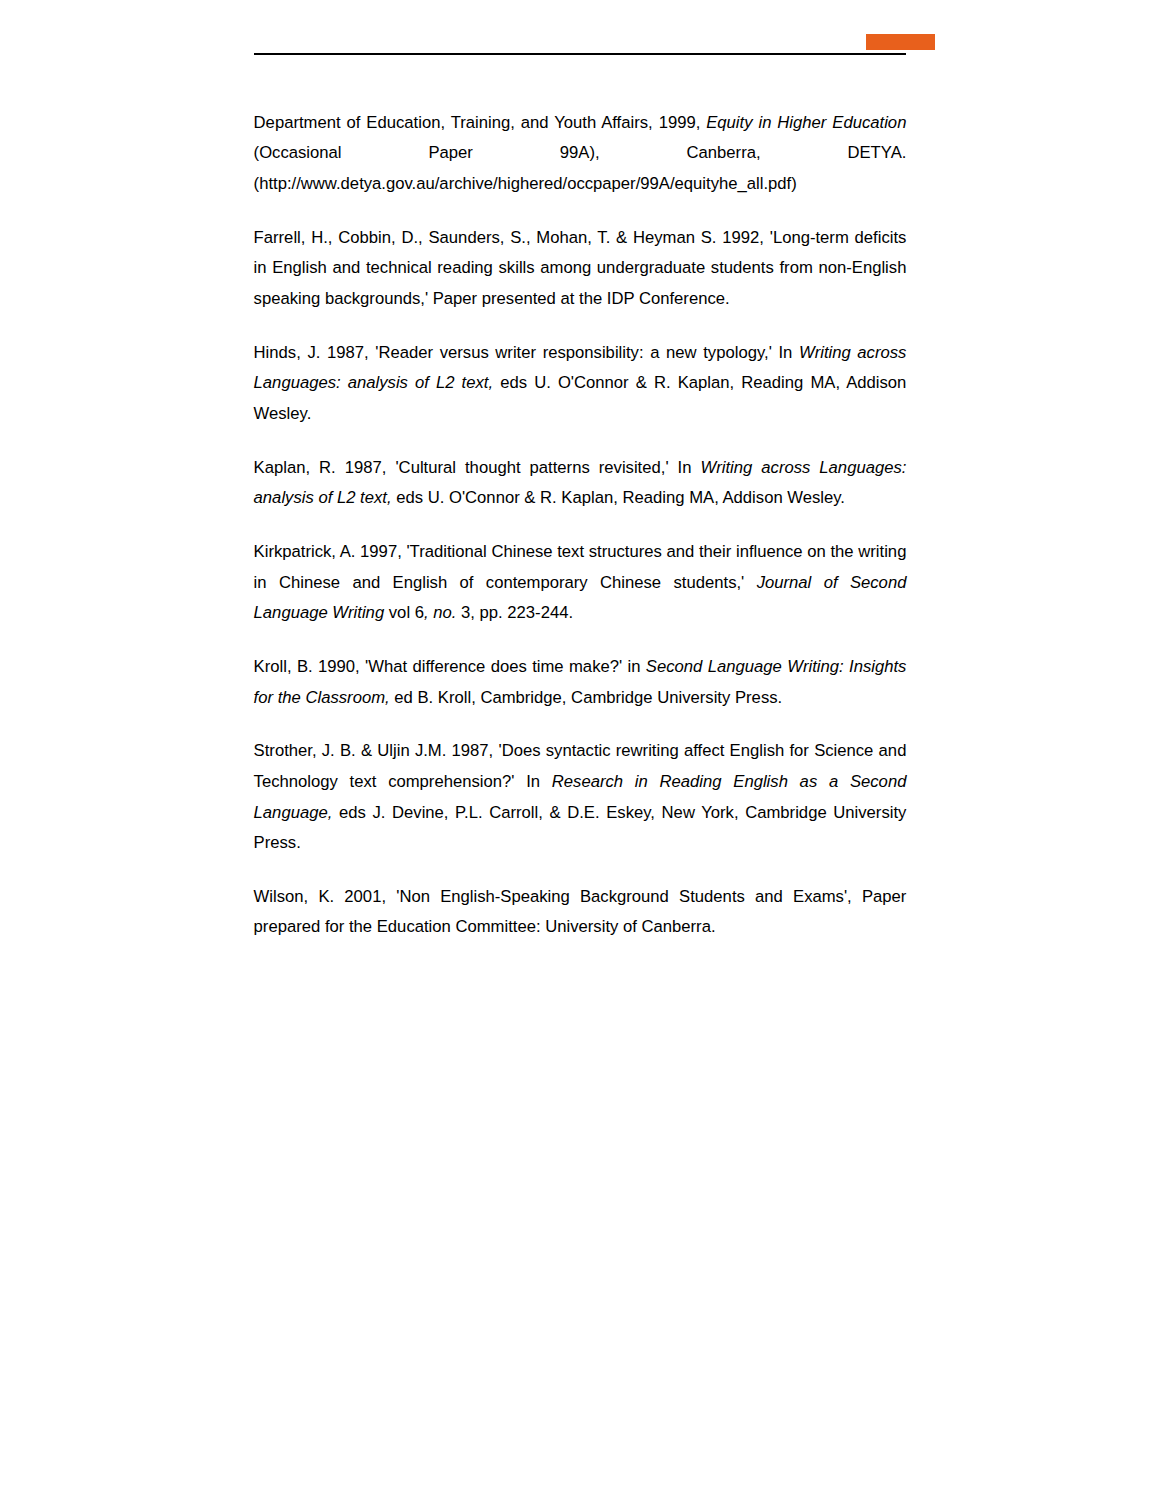Department of Education, Training, and Youth Affairs, 1999, Equity in Higher Education (Occasional Paper 99A), Canberra, DETYA. (http://www.detya.gov.au/archive/highered/occpaper/99A/equityhe_all.pdf)
Farrell, H., Cobbin, D., Saunders, S., Mohan, T. & Heyman S. 1992, 'Long-term deficits in English and technical reading skills among undergraduate students from non-English speaking backgrounds,' Paper presented at the IDP Conference.
Hinds, J. 1987, 'Reader versus writer responsibility: a new typology,' In Writing across Languages: analysis of L2 text, eds U. O'Connor & R. Kaplan, Reading MA, Addison Wesley.
Kaplan, R. 1987, 'Cultural thought patterns revisited,' In Writing across Languages: analysis of L2 text, eds U. O'Connor & R. Kaplan, Reading MA, Addison Wesley.
Kirkpatrick, A. 1997, 'Traditional Chinese text structures and their influence on the writing in Chinese and English of contemporary Chinese students,' Journal of Second Language Writing vol 6, no. 3, pp. 223-244.
Kroll, B. 1990, 'What difference does time make?' in Second Language Writing: Insights for the Classroom, ed B. Kroll, Cambridge, Cambridge University Press.
Strother, J. B. & Uljin J.M. 1987, 'Does syntactic rewriting affect English for Science and Technology text comprehension?' In Research in Reading English as a Second Language, eds J. Devine, P.L. Carroll, & D.E. Eskey, New York, Cambridge University Press.
Wilson, K. 2001, 'Non English-Speaking Background Students and Exams', Paper prepared for the Education Committee: University of Canberra.